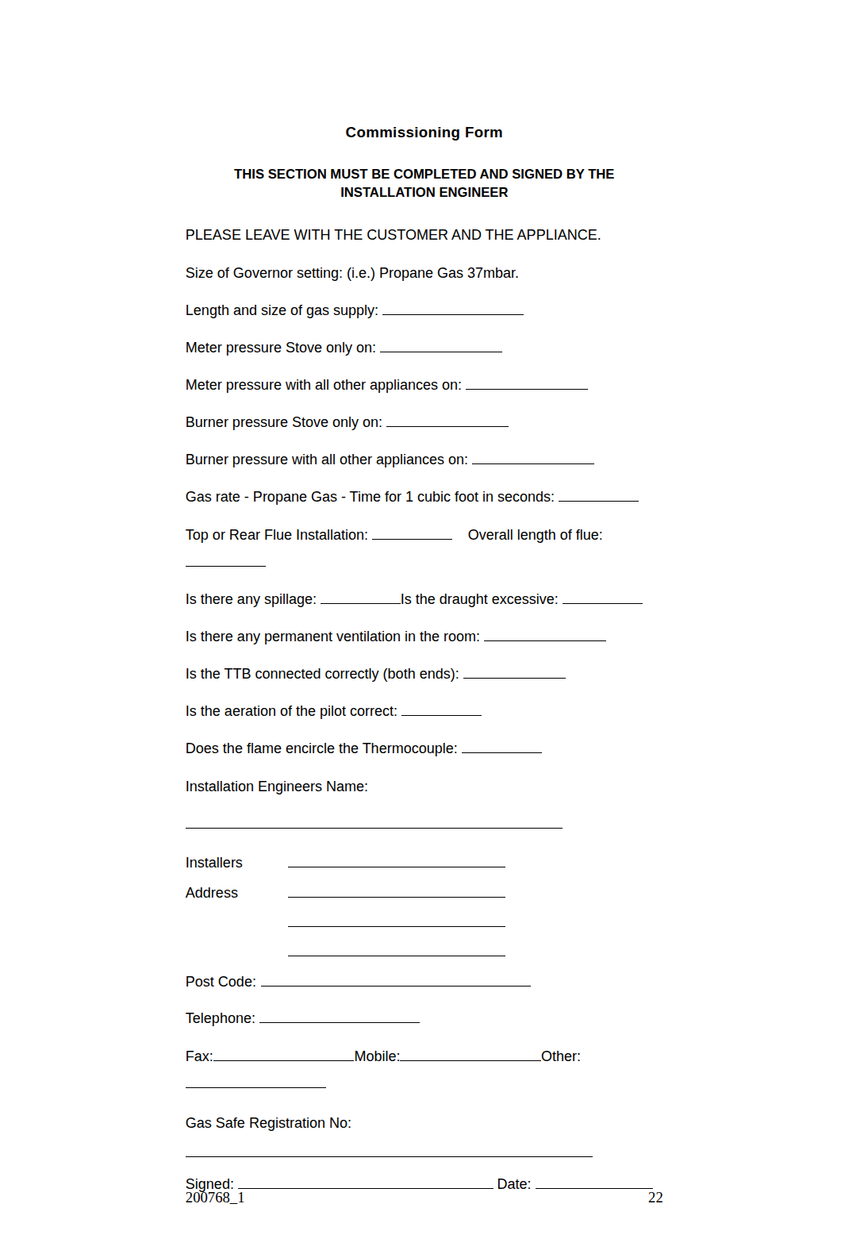Commissioning Form
THIS SECTION MUST BE COMPLETED AND SIGNED BY THE INSTALLATION ENGINEER
PLEASE LEAVE WITH THE CUSTOMER AND THE APPLIANCE.
Size of Governor setting: (i.e.) Propane Gas 37mbar.
Length and size of gas supply:
Meter pressure Stove only on:
Meter pressure with all other appliances on:
Burner pressure Stove only on:
Burner pressure with all other appliances on:
Gas rate - Propane Gas - Time for 1 cubic foot in seconds:
Top or Rear Flue Installation: Overall length of flue:
Is there any spillage: Is the draught excessive:
Is there any permanent ventilation in the room:
Is the TTB connected correctly (both ends):
Is the aeration of the pilot correct:
Does the flame encircle the Thermocouple:
Installation Engineers Name:
Installers
Address
Post Code:
Telephone:
Fax: Mobile: Other:
Gas Safe Registration No:
Signed: Date:
200768_1 22